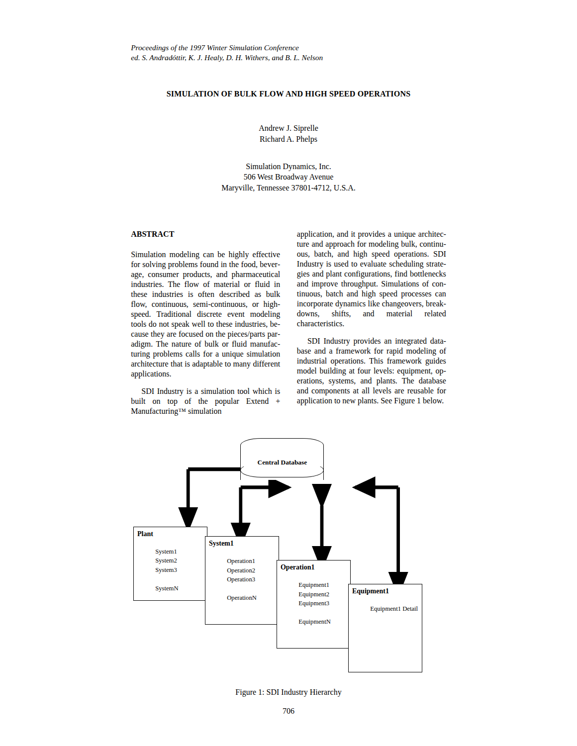Proceedings of the 1997 Winter Simulation Conference
ed. S. Andradóttir, K. J. Healy, D. H. Withers, and B. L. Nelson
SIMULATION OF BULK FLOW AND HIGH SPEED OPERATIONS
Andrew J. Siprelle
Richard A. Phelps
Simulation Dynamics, Inc.
506 West Broadway Avenue
Maryville, Tennessee 37801-4712, U.S.A.
ABSTRACT
Simulation modeling can be highly effective for solving problems found in the food, beverage, consumer products, and pharmaceutical industries. The flow of material or fluid in these industries is often described as bulk flow, continuous, semi-continuous, or high-speed. Traditional discrete event modeling tools do not speak well to these industries, because they are focused on the pieces/parts paradigm. The nature of bulk or fluid manufacturing problems calls for a unique simulation architecture that is adaptable to many different applications.
SDI Industry is a simulation tool which is built on top of the popular Extend + Manufacturing™ simulation
application, and it provides a unique architecture and approach for modeling bulk, continuous, batch, and high speed operations. SDI Industry is used to evaluate scheduling strategies and plant configurations, find bottlenecks and improve throughput. Simulations of continuous, batch and high speed processes can incorporate dynamics like changeovers, breakdowns, shifts, and material related characteristics.
SDI Industry provides an integrated database and a framework for rapid modeling of industrial operations. This framework guides model building at four levels: equipment, operations, systems, and plants. The database and components at all levels are reusable for application to new plants. See Figure 1 below.
Central Database
Plant
System1
System2
System3
SystemN
System1
Operation1
Operation2
Operation3
OperationN
Operation1
Equipment1
Equipment2
Equipment3
EquipmentN
Equipment1
Equipment1 Detail
Figure 1: SDI Industry Hierarchy
706